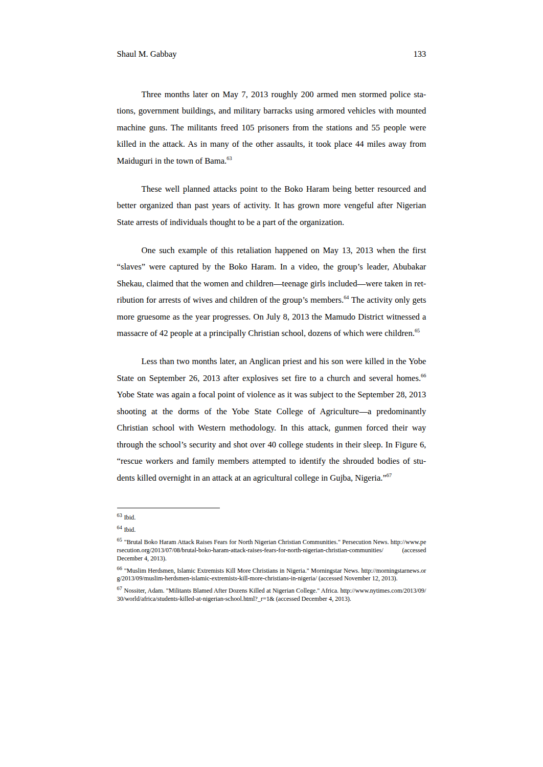Shaul M. Gabbay 133
Three months later on May 7, 2013 roughly 200 armed men stormed police stations, government buildings, and military barracks using armored vehicles with mounted machine guns. The militants freed 105 prisoners from the stations and 55 people were killed in the attack. As in many of the other assaults, it took place 44 miles away from Maiduguri in the town of Bama.63
These well planned attacks point to the Boko Haram being better resourced and better organized than past years of activity. It has grown more vengeful after Nigerian State arrests of individuals thought to be a part of the organization.
One such example of this retaliation happened on May 13, 2013 when the first “slaves” were captured by the Boko Haram. In a video, the group’s leader, Abubakar Shekau, claimed that the women and children—teenage girls included—were taken in retribution for arrests of wives and children of the group’s members.64 The activity only gets more gruesome as the year progresses. On July 8, 2013 the Mamudo District witnessed a massacre of 42 people at a principally Christian school, dozens of which were children.65
Less than two months later, an Anglican priest and his son were killed in the Yobe State on September 26, 2013 after explosives set fire to a church and several homes.66 Yobe State was again a focal point of violence as it was subject to the September 28, 2013 shooting at the dorms of the Yobe State College of Agriculture—a predominantly Christian school with Western methodology. In this attack, gunmen forced their way through the school’s security and shot over 40 college students in their sleep. In Figure 6, “rescue workers and family members attempted to identify the shrouded bodies of students killed overnight in an attack at an agricultural college in Gujba, Nigeria.”67
63 Ibid.
64 Ibid.
65 "Brutal Boko Haram Attack Raises Fears for North Nigerian Christian Communities." Persecution News. http://www.persecution.org/2013/07/08/brutal-boko-haram-attack-raises-fears-for-north-nigerian-christian-communities/ (accessed December 4, 2013).
66 "Muslim Herdsmen, Islamic Extremists Kill More Christians in Nigeria." Morningstar News. http://morningstarnews.org/2013/09/muslim-herdsmen-islamic-extremists-kill-more-christians-in-nigeria/ (accessed November 12, 2013).
67 Nossiter, Adam. "Militants Blamed After Dozens Killed at Nigerian College." Africa. http://www.nytimes.com/2013/09/30/world/africa/students-killed-at-nigerian-school.html?_r=1& (accessed December 4, 2013).